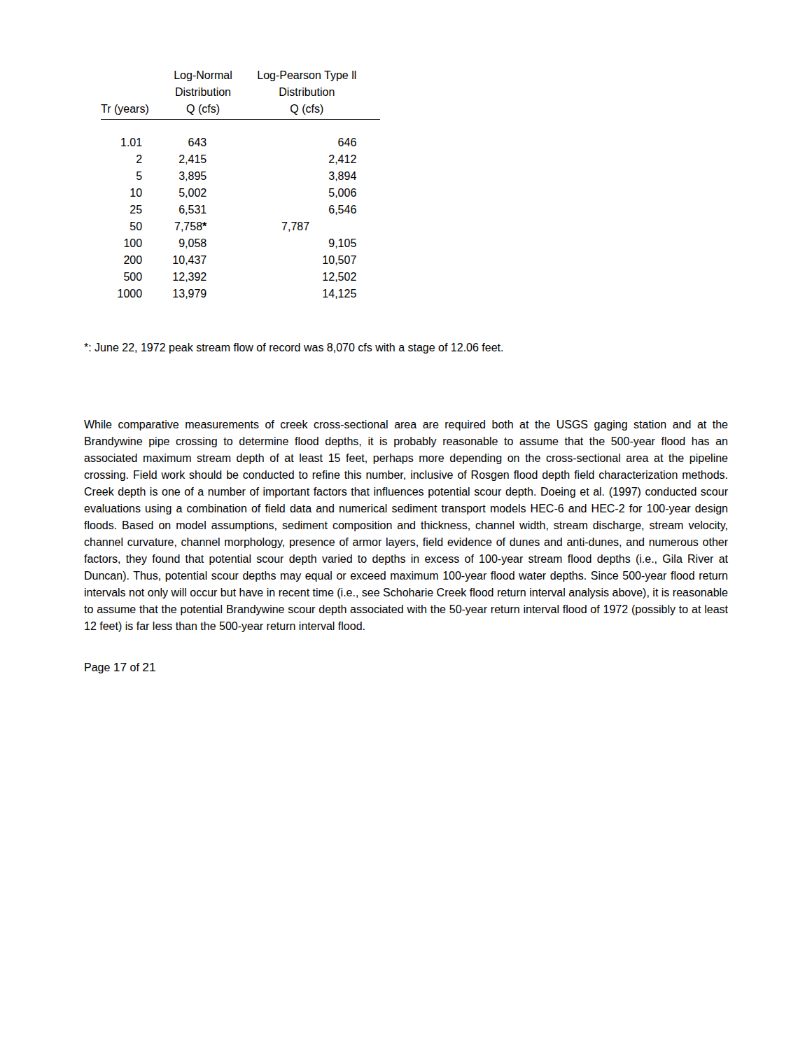| | Log-Normal | Log-Pearson Type ll |
| --- | --- | --- |
| | Distribution | Distribution |
| Tr (years) | Q (cfs) | Q (cfs) |
| 1.01 | 643 | 646 |
| 2 | 2,415 | 2,412 |
| 5 | 3,895 | 3,894 |
| 10 | 5,002 | 5,006 |
| 25 | 6,531 | 6,546 |
| 50 | 7,758 * | 7,787 |
| 100 | 9,058 | 9,105 |
| 200 | 10,437 | 10,507 |
| 500 | 12,392 | 12,502 |
| 1000 | 13,979 | 14,125 |
*: June 22, 1972 peak stream flow of record was 8,070 cfs with a stage of 12.06 feet.
While comparative measurements of creek cross-sectional area are required both at the USGS gaging station and at the Brandywine pipe crossing to determine flood depths, it is probably reasonable to assume that the 500-year flood has an associated maximum stream depth of at least 15 feet, perhaps more depending on the cross-sectional area at the pipeline crossing. Field work should be conducted to refine this number, inclusive of Rosgen flood depth field characterization methods. Creek depth is one of a number of important factors that influences potential scour depth. Doeing et al. (1997) conducted scour evaluations using a combination of field data and numerical sediment transport models HEC-6 and HEC-2 for 100-year design floods. Based on model assumptions, sediment composition and thickness, channel width, stream discharge, stream velocity, channel curvature, channel morphology, presence of armor layers, field evidence of dunes and anti-dunes, and numerous other factors, they found that potential scour depth varied to depths in excess of 100-year stream flood depths (i.e., Gila River at Duncan). Thus, potential scour depths may equal or exceed maximum 100-year flood water depths. Since 500-year flood return intervals not only will occur but have in recent time (i.e., see Schoharie Creek flood return interval analysis above), it is reasonable to assume that the potential Brandywine scour depth associated with the 50-year return interval flood of 1972 (possibly to at least 12 feet) is far less than the 500-year return interval flood.
Page 17 of 21